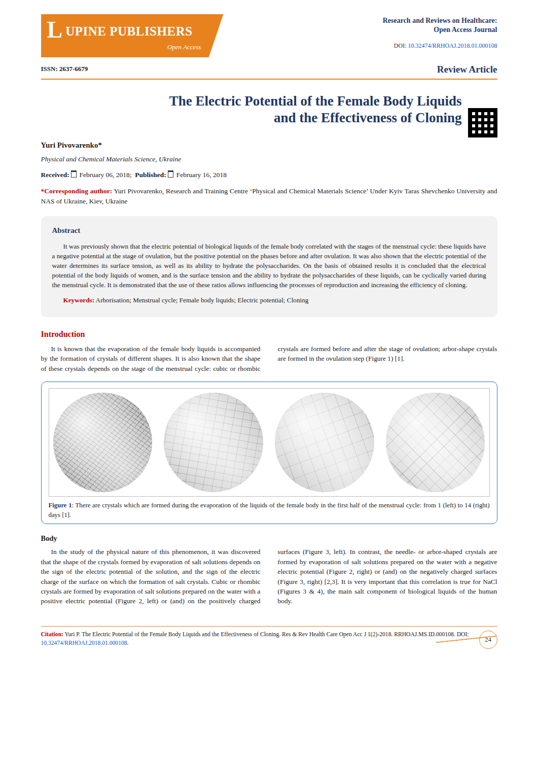L
UPINE PUBLISHERS
Open Access
Research and Reviews on Healthcare:
Open Access Journal
DOI: 10.32474/RRHOAJ.2018.01.000108
ISSN: 2637-6679
Review Article
The Electric Potential of the Female Body Liquids
and the Effectiveness of Cloning
Yuri Pivovarenko*
Physical and Chemical Materials Science, Ukraine
Received: February 06, 2018; Published: February 16, 2018
*Corresponding author: Yuri Pivovarenko, Research and Training Centre ‘Physical and Chemical Materials Science’ Under Kyiv Taras Shevchenko University and NAS of Ukraine, Kiev, Ukraine
Abstract
It was previously shown that the electric potential of biological liquids of the female body correlated with the stages of the menstrual cycle: these liquids have a negative potential at the stage of ovulation, but the positive potential on the phases before and after ovulation. It was also shown that the electric potential of the water determines its surface tension, as well as its ability to hydrate the polysaccharides. On the basis of obtained results it is concluded that the electrical potential of the body liquids of women, and is the surface tension and the ability to hydrate the polysaccharides of these liquids, can be cyclically varied during the menstrual cycle. It is demonstrated that the use of these ratios allows influencing the processes of reproduction and increasing the efficiency of cloning.
Keywords: Arborisation; Menstrual cycle; Female body liquids; Electric potential; Cloning
Introduction
It is known that the evaporation of the female body liquids is accompanied by the formation of crystals of different shapes. It is also known that the shape of these crystals depends on the stage of the menstrual cycle: cubic or rhombic crystals are formed before and after the stage of ovulation; arbor-shape crystals are formed in the ovulation step (Figure 1) [1].
Figure 1: There are crystals which are formed during the evaporation of the liquids of the female body in the first half of the menstrual cycle: from 1 (left) to 14 (right) days [1].
Body
In the study of the physical nature of this phenomenon, it was discovered that the shape of the crystals formed by evaporation of salt solutions depends on the sign of the electric potential of the solution, and the sign of the electric charge of the surface on which the formation of salt crystals. Cubic or rhombic crystals are formed by evaporation of salt solutions prepared on the water with a positive electric potential (Figure 2, left) or (and) on the positively charged surfaces (Figure 3, left). In contrast, the needle- or arbor-shaped crystals are formed by evaporation of salt solutions prepared on the water with a negative electric potential (Figure 2, right) or (and) on the negatively charged surfaces (Figure 3, right) [2,3]. It is very important that this correlation is true for NaCl (Figures 3 & 4), the main salt component of biological liquids of the human body.
Citation: Yuri P. The Electric Potential of the Female Body Liquids and the Effectiveness of Cloning. Res & Rev Health Care Open Acc J 1(2)-2018. RRHOAJ.MS.ID.000108. DOI: 10.32474/RRHOAJ.2018.01.000108.
24